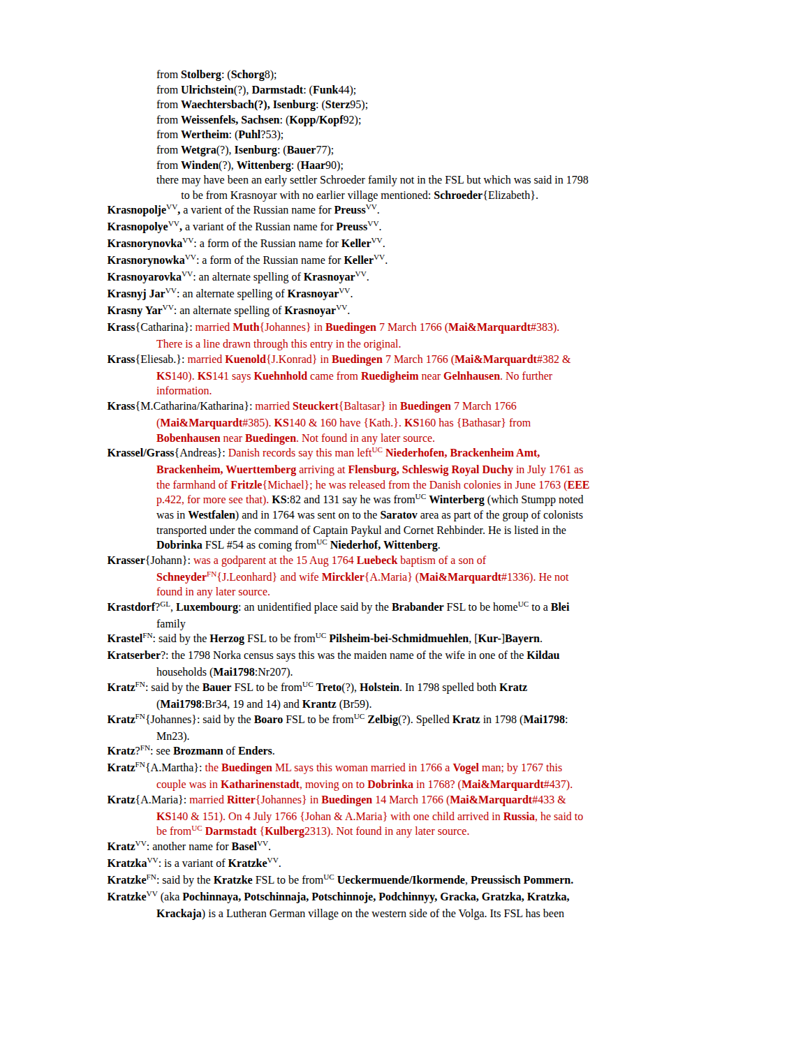from Stolberg: (Schorg8);
from Ulrichstein(?), Darmstadt: (Funk44);
from Waechtersbach(?), Isenburg: (Sterz95);
from Weissenfels, Sachsen: (Kopp/Kopf92);
from Wertheim: (Puhl?53);
from Wetgra(?), Isenburg: (Bauer77);
from Winden(?), Wittenberg: (Haar90);
there may have been an early settler Schroeder family not in the FSL but which was said in 1798
to be from Krasnoyar with no earlier village mentioned: Schroeder{Elizabeth}.
KrasnopoljeVV, a varient of the Russian name for PreussVV.
KrasnopolyeVV, a variant of the Russian name for PreussVV.
KrasnorynovkaVV: a form of the Russian name for KellerVV.
KrasnorynowkaVV: a form of the Russian name for KellerVV.
KrasnoyarovkaVV: an alternate spelling of KrasnoyarVV.
Krasnyj JarVV: an alternate spelling of KrasnoyarVV.
Krasny YarVV: an alternate spelling of KrasnoyarVV.
Krass{Catharina}: married Muth{Johannes} in Buedingen 7 March 1766 (Mai&Marquardt#383).
There is a line drawn through this entry in the original.
Krass{Eliesab.}: married Kuenold{J.Konrad} in Buedingen 7 March 1766 (Mai&Marquardt#382 &
KS140). KS141 says Kuehnhold came from Ruedigheim near Gelnhausen. No further
information.
Krass{M.Catharina/Katharina}: married Steuckert{Baltasar} in Buedingen 7 March 1766
(Mai&Marquardt#385). KS140 & 160 have {Kath.}. KS160 has {Bathasar} from
Bobenhausen near Buedingen. Not found in any later source.
Krassel/Grass{Andreas}: Danish records say this man leftUC Niederhofen, Brackenheim Amt,
Brackenheim, Wuerttemberg arriving at Flensburg, Schleswig Royal Duchy in July 1761 as
the farmhand of Fritzle{Michael}; he was released from the Danish colonies in June 1763 (EEE
p.422, for more see that). KS:82 and 131 say he was fromUC Winterberg (which Stumpp noted
was in Westfalen) and in 1764 was sent on to the Saratov area as part of the group of colonists
transported under the command of Captain Paykul and Cornet Rehbinder. He is listed in the
Dobrinka FSL #54 as coming fromUC Niederhof, Wittenberg.
Krasser{Johann}: was a godparent at the 15 Aug 1764 Luebeck baptism of a son of
SchneyderFN{J.Leonhard} and wife Mirckler{A.Maria} (Mai&Marquardt#1336). He not
found in any later source.
Krastdorf?GL, Luxembourg: an unidentified place said by the Brabander FSL to be homeUC to a Blei
family
KrastelFN: said by the Herzog FSL to be fromUC Pilsheim-bei-Schmidmuehlen, [Kur-]Bayern.
Kratserber?: the 1798 Norka census says this was the maiden name of the wife in one of the Kildau
households (Mai1798:Nr207).
KratzFN: said by the Bauer FSL to be fromUC Treto(?), Holstein. In 1798 spelled both Kratz
(Mai1798:Br34, 19 and 14) and Krantz (Br59).
KratzFN{Johannes}: said by the Boaro FSL to be fromUC Zelbig(?). Spelled Kratz in 1798 (Mai1798:
Mn23).
Kratz?FN: see Brozmann of Enders.
KratzFN{A.Martha}: the Buedingen ML says this woman married in 1766 a Vogel man; by 1767 this
couple was in Katharinenstadt, moving on to Dobrinka in 1768? (Mai&Marquardt#437).
Kratz{A.Maria}: married Ritter{Johannes} in Buedingen 14 March 1766 (Mai&Marquardt#433 &
KS140 & 151). On 4 July 1766 {Johan & A.Maria} with one child arrived in Russia, he said to
be fromUC Darmstadt {Kulberg2313). Not found in any later source.
KratzVV: another name for BaselVV.
KratzkaVV: is a variant of KratzkeVV.
KratzkeFN: said by the Kratzke FSL to be fromUC Ueckermuende/Ikormende, Preussisch Pommern.
KratzkeVV (aka Pochinnaya, Potschinnaja, Potschinnoje, Podchinnyy, Gracka, Gratzka, Kratzka,
Krackaja) is a Lutheran German village on the western side of the Volga. Its FSL has been